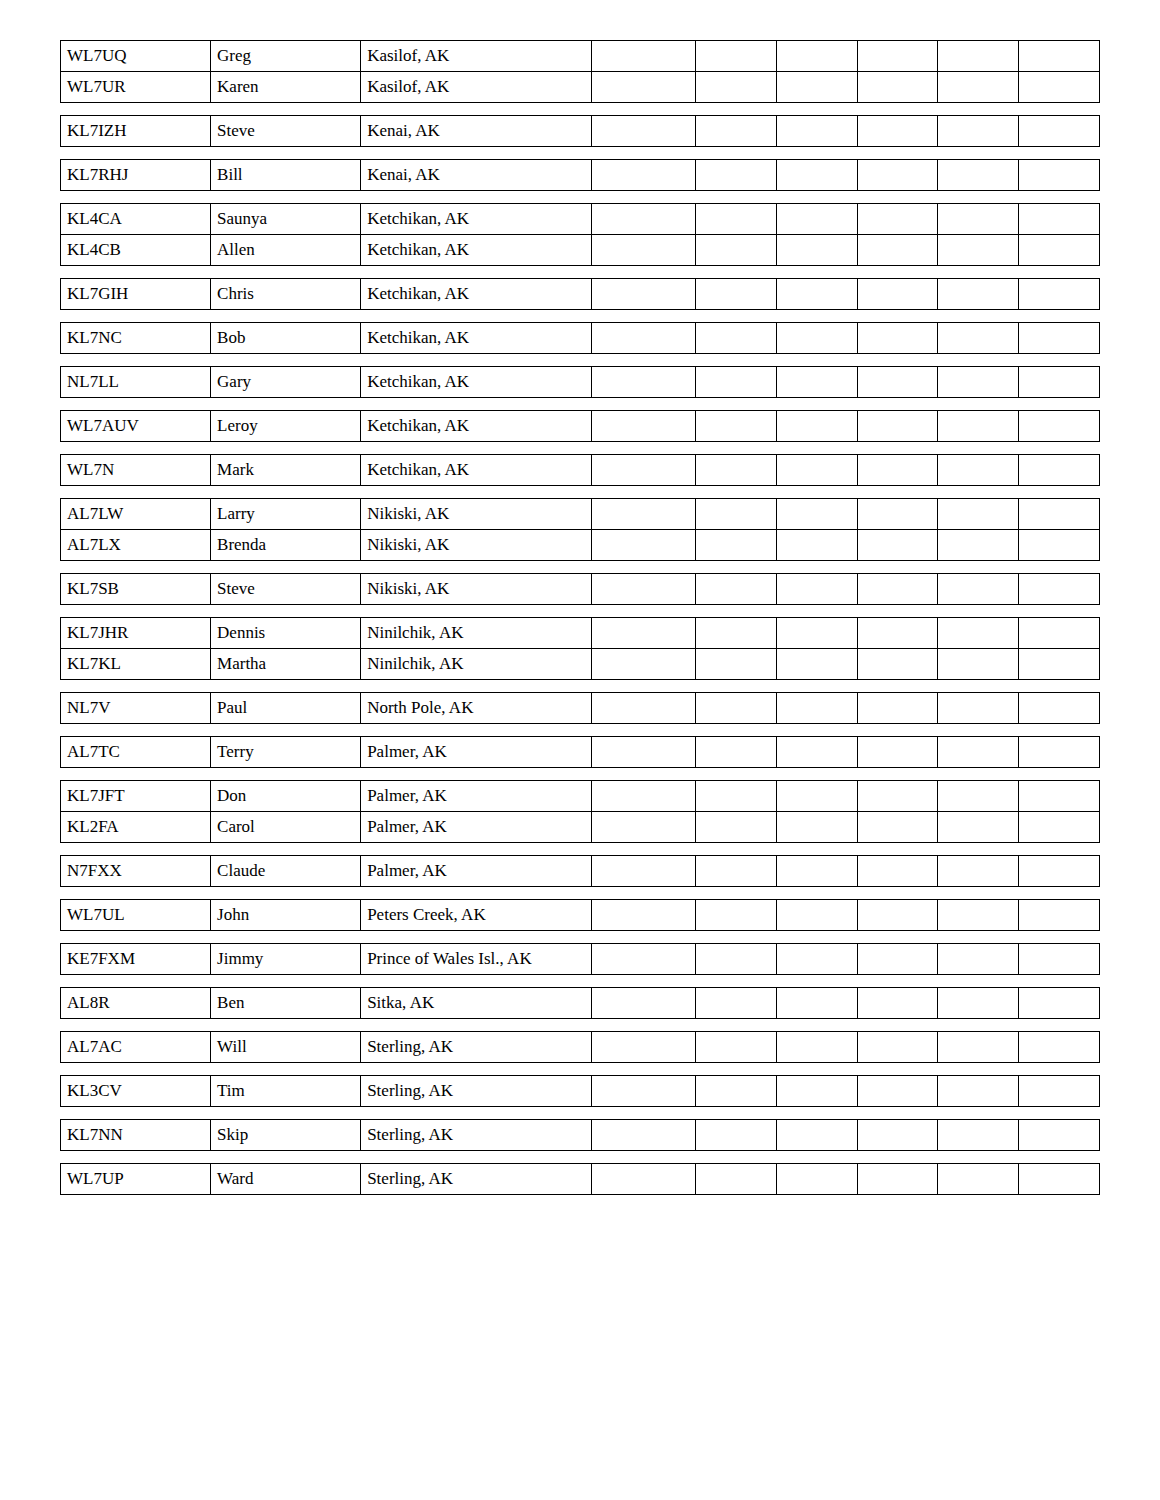| WL7UQ | Greg | Kasilof, AK | | | | | | |
| WL7UR | Karen | Kasilof, AK | | | | | | |
| KL7IZH | Steve | Kenai, AK | | | | | | |
| KL7RHJ | Bill | Kenai, AK | | | | | | |
| KL4CA | Saunya | Ketchikan, AK | | | | | | |
| KL4CB | Allen | Ketchikan, AK | | | | | | |
| KL7GIH | Chris | Ketchikan, AK | | | | | | |
| KL7NC | Bob | Ketchikan, AK | | | | | | |
| NL7LL | Gary | Ketchikan, AK | | | | | | |
| WL7AUV | Leroy | Ketchikan, AK | | | | | | |
| WL7N | Mark | Ketchikan, AK | | | | | | |
| AL7LW | Larry | Nikiski, AK | | | | | | |
| AL7LX | Brenda | Nikiski, AK | | | | | | |
| KL7SB | Steve | Nikiski, AK | | | | | | |
| KL7JHR | Dennis | Ninilchik, AK | | | | | | |
| KL7KL | Martha | Ninilchik, AK | | | | | | |
| NL7V | Paul | North Pole, AK | | | | | | |
| AL7TC | Terry | Palmer, AK | | | | | | |
| KL7JFT | Don | Palmer, AK | | | | | | |
| KL2FA | Carol | Palmer, AK | | | | | | |
| N7FXX | Claude | Palmer, AK | | | | | | |
| WL7UL | John | Peters Creek, AK | | | | | | |
| KE7FXM | Jimmy | Prince of Wales Isl., AK | | | | | | |
| AL8R | Ben | Sitka, AK | | | | | | |
| AL7AC | Will | Sterling, AK | | | | | | |
| KL3CV | Tim | Sterling, AK | | | | | | |
| KL7NN | Skip | Sterling, AK | | | | | | |
| WL7UP | Ward | Sterling, AK | | | | | | |